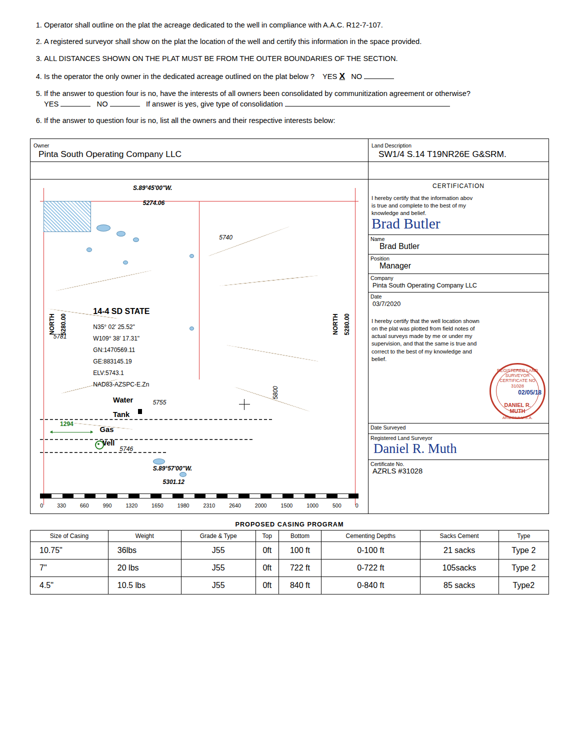Operator shall outline on the plat the acreage dedicated to the well in compliance with A.A.C. R12-7-107.
A registered surveyor shall show on the plat the location of the well and certify this information in the space provided.
ALL DISTANCES SHOWN ON THE PLAT MUST BE FROM THE OUTER BOUNDARIES OF THE SECTION.
Is the operator the only owner in the dedicated acreage outlined on the plat below ? YES X NO
If the answer to question four is no, have the interests of all owners been consolidated by communitization agreement or otherwise?
YES NO If answer is yes, give type of consolidation
If the answer to question four is no, list all the owners and their respective interests below:
| Owner Pinta South Operating Company LLC | Land Description SW1/4 S.14 T19NR26E G&SRM. |
| S.89°45'00"W. 5274.06 S.89°57'00"W. 5301.12 NORTH 5280.00 NORTH 5280.00 5740 5781 5755 5800 5746 14-4 SD STATE N35° 02' 25.52" W109° 38' 17.31" GN:1470569.11 GE:883145.19 ELV:5743.1 NAD83-AZSPC-E.Zn Water Tank Gas Well 1294 0 330 660 990 1320 1650 1980 2310 2640 2000 1500 1000 500 0 | CERTIFICATION I hereby certify that the information abov is true and complete to the best of my knowledge and belief. Brad Butler Name Brad Butler Position Manager Company Pinta South Operating Company LLC Date 03/7/2020 I hereby certify that the well location shown on the plat was plotted from field notes of actual surveys made by me or under my supervision, and that the same is true and correct to the best of my knowledge and belief. REGISTERED LAND SURVEYOR CERTIFICATE NO 31028 DANIEL R. MUTH ARIZONA U.S.A. 02/05/18 Date Surveyed Registered Land Surveyor Daniel R. Muth Certificate No. AZRLS #31028 |
PROPOSED CASING PROGRAM
| Size of Casing | Weight | Grade & Type | Top | Bottom | Cementing Depths | Sacks Cement | Type |
| --- | --- | --- | --- | --- | --- | --- | --- |
| 10.75" | 36lbs | J55 | 0ft | 100 ft | 0-100 ft | 21 sacks | Type 2 |
| 7" | 20 lbs | J55 | 0ft | 722 ft | 0-722 ft | 105sacks | Type 2 |
| 4.5" | 10.5 lbs | J55 | 0ft | 840 ft | 0-840 ft | 85 sacks | Type2 |